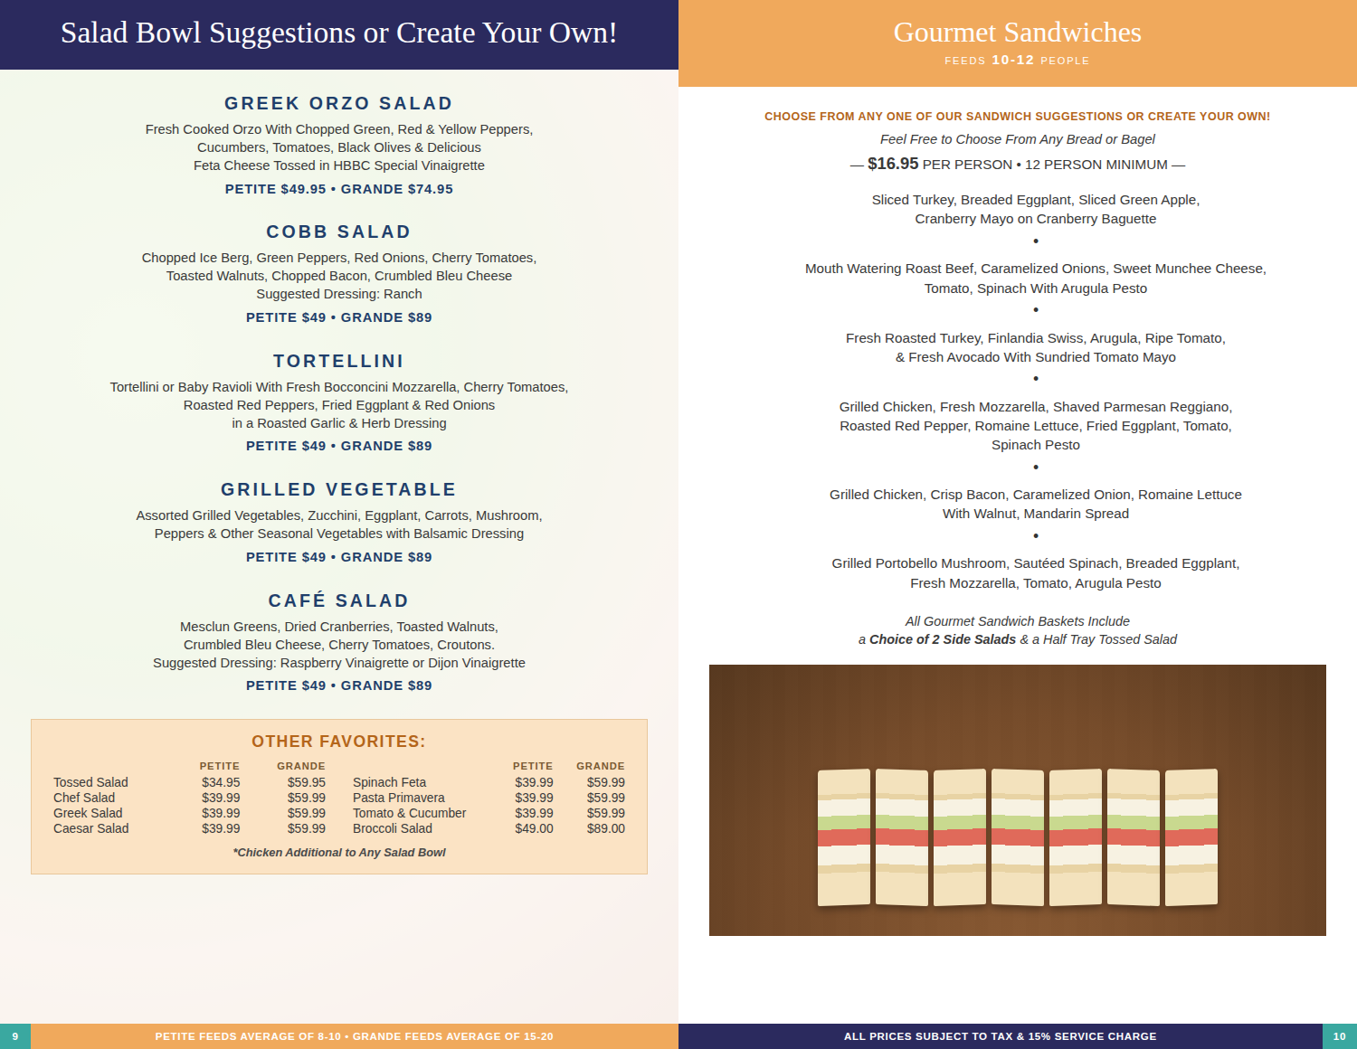Salad Bowl Suggestions or Create Your Own!
GREEK ORZO SALAD
Fresh Cooked Orzo With Chopped Green, Red & Yellow Peppers,
Cucumbers, Tomatoes, Black Olives & Delicious
Feta Cheese Tossed in HBBC Special Vinaigrette
PETITE $49.95 • GRANDE $74.95
COBB SALAD
Chopped Ice Berg, Green Peppers, Red Onions, Cherry Tomatoes,
Toasted Walnuts, Chopped Bacon, Crumbled Bleu Cheese
Suggested Dressing: Ranch
PETITE $49 • GRANDE $89
TORTELLINI
Tortellini or Baby Ravioli With Fresh Bocconcini Mozzarella, Cherry Tomatoes,
Roasted Red Peppers, Fried Eggplant & Red Onions
in a Roasted Garlic & Herb Dressing
PETITE $49 • GRANDE $89
GRILLED VEGETABLE
Assorted Grilled Vegetables, Zucchini, Eggplant, Carrots, Mushroom,
Peppers & Other Seasonal Vegetables with Balsamic Dressing
PETITE $49 • GRANDE $89
CAFÉ SALAD
Mesclun Greens, Dried Cranberries, Toasted Walnuts,
Crumbled Bleu Cheese, Cherry Tomatoes, Croutons.
Suggested Dressing: Raspberry Vinaigrette or Dijon Vinaigrette
PETITE $49 • GRANDE $89
OTHER FAVORITES:
| | PETITE | GRANDE |
| --- | --- | --- |
| Tossed Salad | $34.95 | $59.95 |
| Chef Salad | $39.99 | $59.99 |
| Greek Salad | $39.99 | $59.99 |
| Caesar Salad | $39.99 | $59.99 |
| | PETITE | GRANDE |
| --- | --- | --- |
| Spinach Feta | $39.99 | $59.99 |
| Pasta Primavera | $39.99 | $59.99 |
| Tomato & Cucumber | $39.99 | $59.99 |
| Broccoli Salad | $49.00 | $89.00 |
*Chicken Additional to Any Salad Bowl
9
PETITE FEEDS AVERAGE OF 8-10 • GRANDE FEEDS AVERAGE OF 15-20
Gourmet Sandwiches
FEEDS 10-12 PEOPLE
CHOOSE FROM ANY ONE OF OUR SANDWICH SUGGESTIONS OR CREATE YOUR OWN!
Feel Free to Choose From Any Bread or Bagel
— $16.95 PER PERSON • 12 PERSON MINIMUM —
Sliced Turkey, Breaded Eggplant, Sliced Green Apple,
Cranberry Mayo on Cranberry Baguette
•
Mouth Watering Roast Beef, Caramelized Onions, Sweet Munchee Cheese,
Tomato, Spinach With Arugula Pesto
•
Fresh Roasted Turkey, Finlandia Swiss, Arugula, Ripe Tomato,
& Fresh Avocado With Sundried Tomato Mayo
•
Grilled Chicken, Fresh Mozzarella, Shaved Parmesan Reggiano,
Roasted Red Pepper, Romaine Lettuce, Fried Eggplant, Tomato,
Spinach Pesto
•
Grilled Chicken, Crisp Bacon, Caramelized Onion, Romaine Lettuce
With Walnut, Mandarin Spread
•
Grilled Portobello Mushroom, Sautéed Spinach, Breaded Eggplant,
Fresh Mozzarella, Tomato, Arugula Pesto
All Gourmet Sandwich Baskets Include
a Choice of 2 Side Salads & a Half Tray Tossed Salad
ALL PRICES SUBJECT TO TAX & 15% SERVICE CHARGE
10